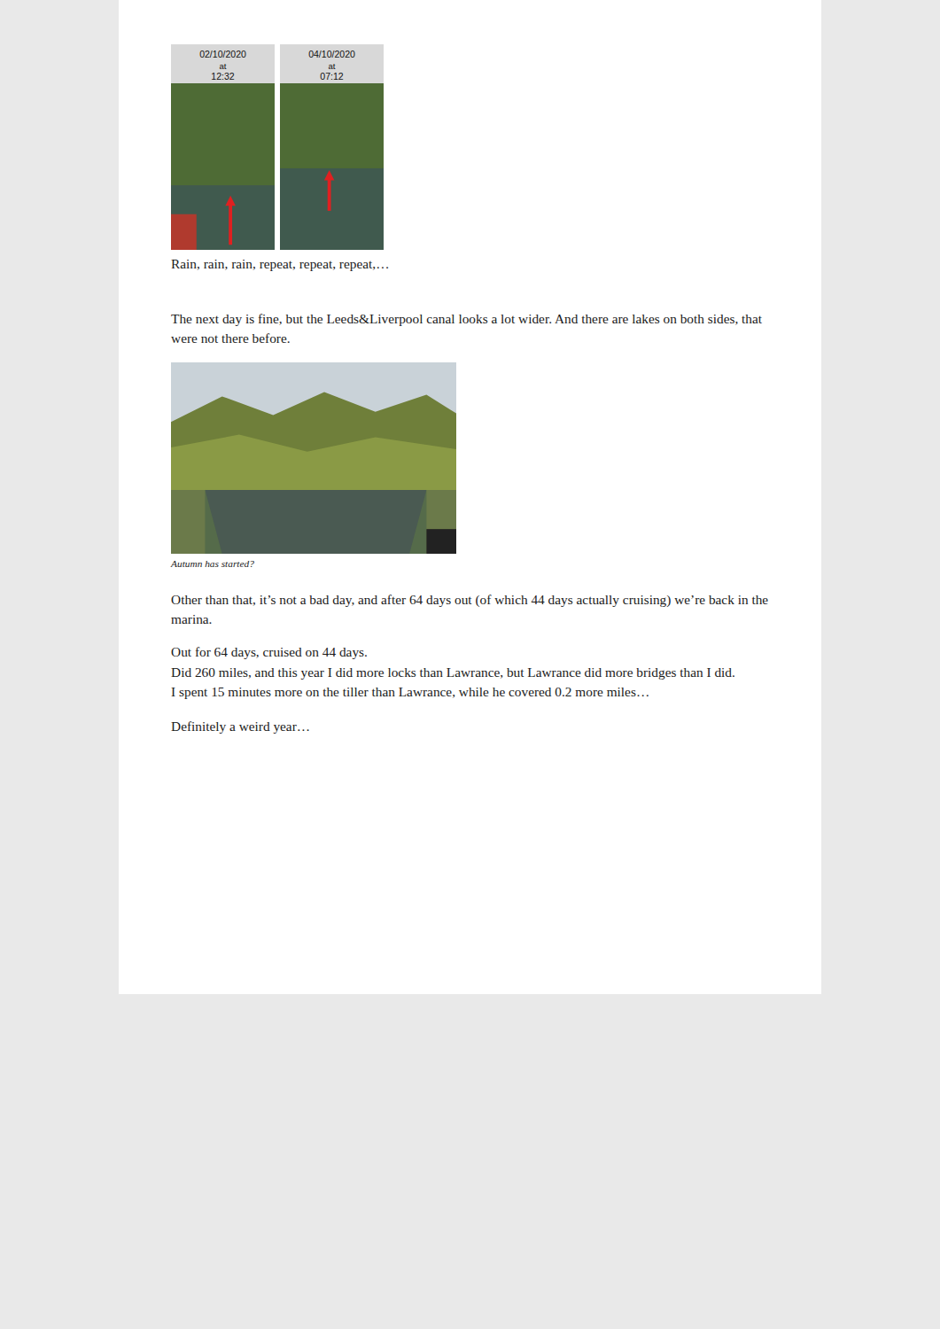Rain, rain, rain, repeat, repeat, repeat,…
The next day is fine, but the Leeds&Liverpool canal looks a lot wider. And there are lakes on both sides, that were not there before.
Autumn has started?
Other than that, it’s not a bad day, and after 64 days out (of which 44 days actually cruising) we’re back in the marina.
Out for 64 days, cruised on 44 days.
Did 260 miles, and this year I did more locks than Lawrance, but Lawrance did more bridges than I did.
I spent 15 minutes more on the tiller than Lawrance, while he covered 0.2 more miles…
Definitely a weird year…